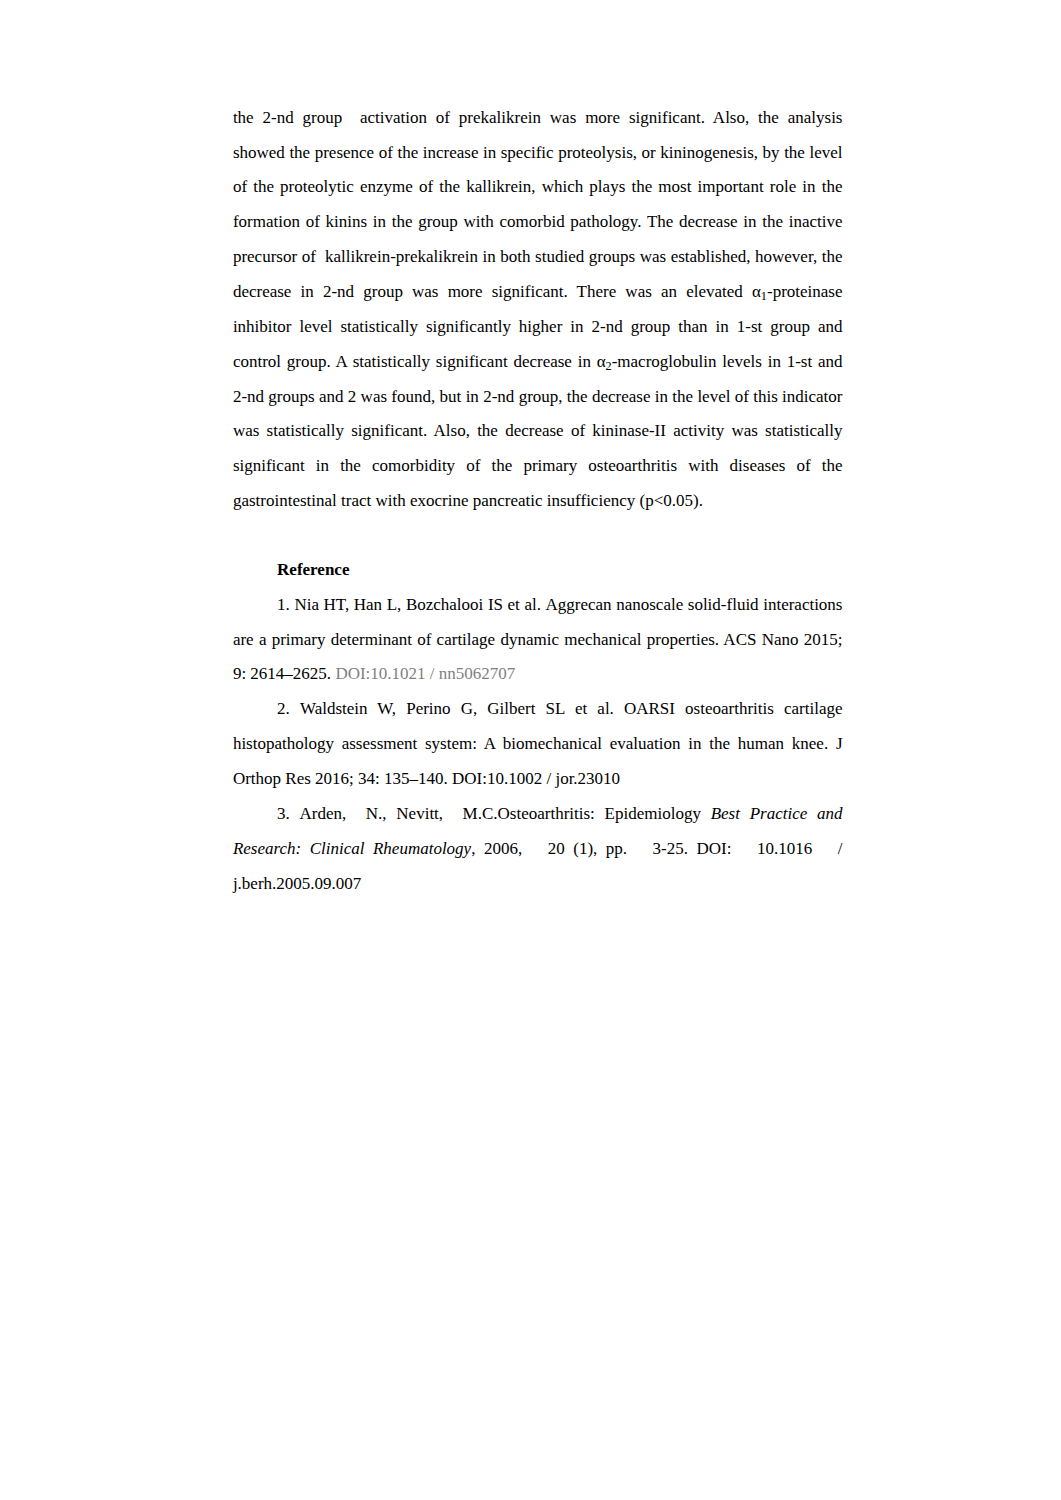the 2-nd group activation of prekalikrein was more significant. Also, the analysis showed the presence of the increase in specific proteolysis, or kininogenesis, by the level of the proteolytic enzyme of the kallikrein, which plays the most important role in the formation of kinins in the group with comorbid pathology. The decrease in the inactive precursor of kallikrein-prekalikrein in both studied groups was established, however, the decrease in 2-nd group was more significant. There was an elevated α1-proteinase inhibitor level statistically significantly higher in 2-nd group than in 1-st group and control group. A statistically significant decrease in α2-macroglobulin levels in 1-st and 2-nd groups and 2 was found, but in 2-nd group, the decrease in the level of this indicator was statistically significant. Also, the decrease of kininase-II activity was statistically significant in the comorbidity of the primary osteoarthritis with diseases of the gastrointestinal tract with exocrine pancreatic insufficiency (p<0.05).
Reference
1. Nia HT, Han L, Bozchalooi IS et al. Aggrecan nanoscale solid-fluid interactions are a primary determinant of cartilage dynamic mechanical properties. ACS Nano 2015; 9: 2614–2625. DOI:10.1021 / nn5062707
2. Waldstein W, Perino G, Gilbert SL et al. OARSI osteoarthritis cartilage histopathology assessment system: A biomechanical evaluation in the human knee. J Orthop Res 2016; 34: 135–140. DOI:10.1002 / jor.23010
3. Arden, N., Nevitt, M.C.Osteoarthritis: Epidemiology Best Practice and Research: Clinical Rheumatology, 2006, 20 (1), pp. 3-25. DOI: 10.1016 / j.berh.2005.09.007